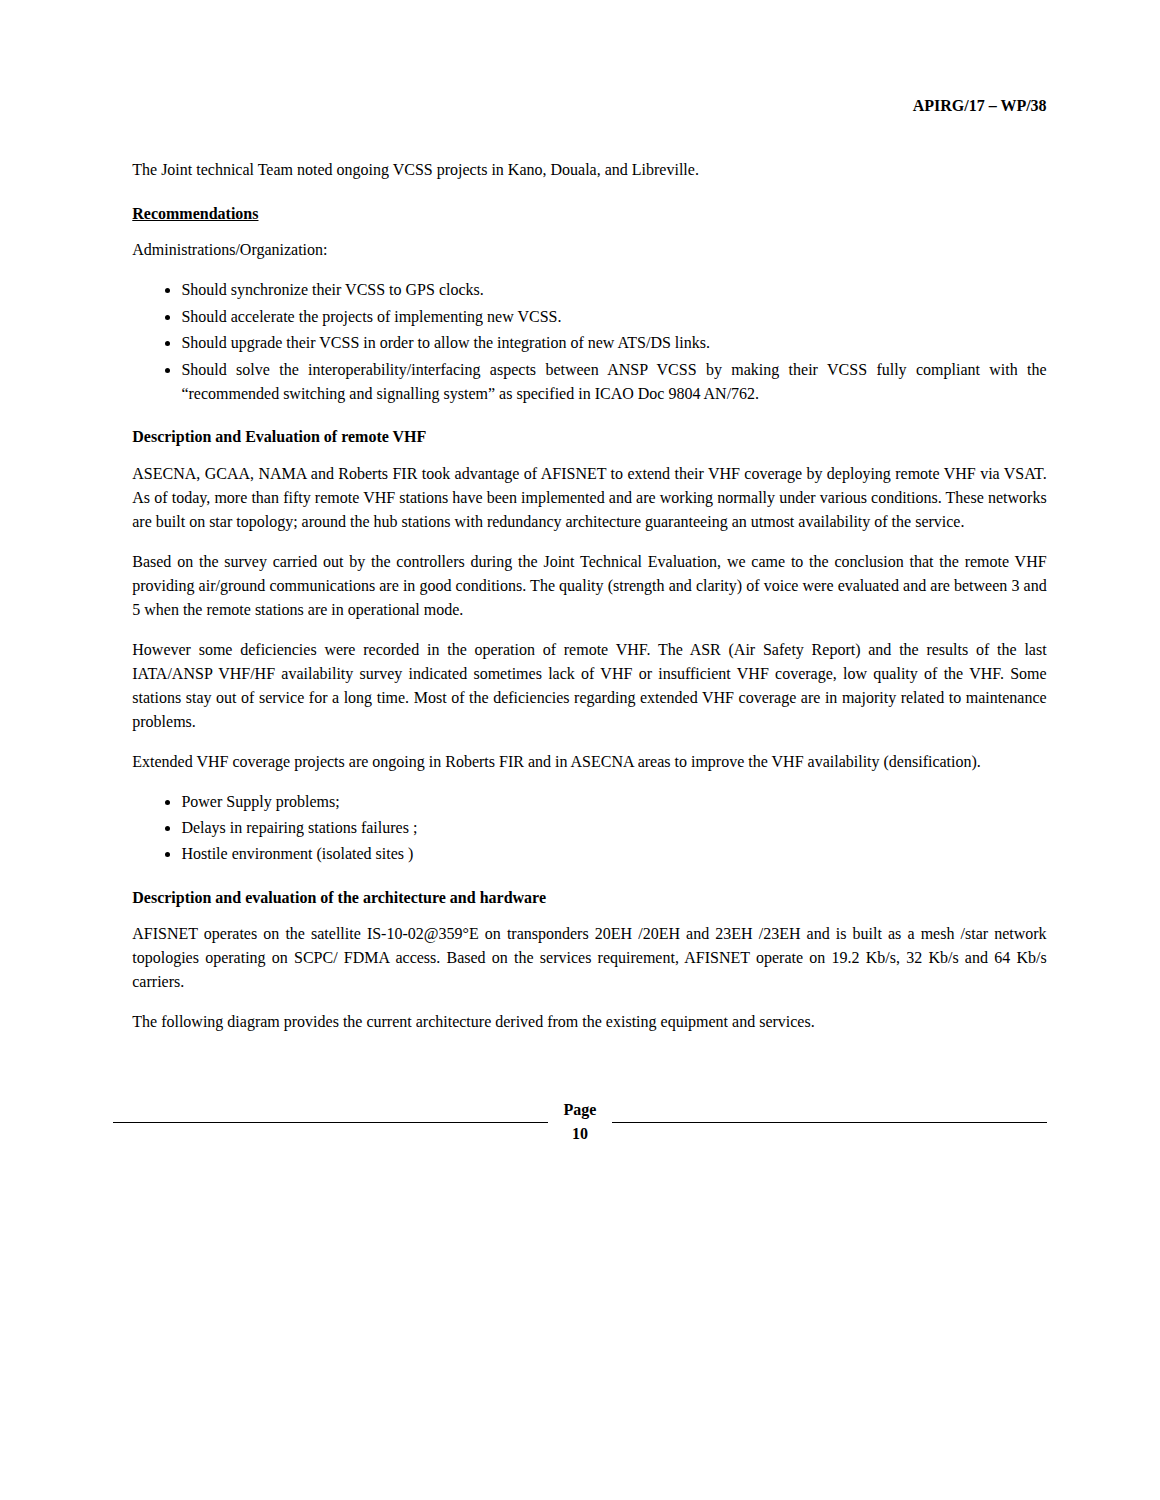APIRG/17 – WP/38
The Joint technical Team noted ongoing VCSS projects in Kano, Douala, and Libreville.
Recommendations
Administrations/Organization:
Should synchronize their VCSS to GPS clocks.
Should accelerate the projects of implementing new VCSS.
Should upgrade their VCSS in order to allow the integration of new ATS/DS links.
Should solve the interoperability/interfacing aspects between ANSP VCSS by making their VCSS fully compliant with the “recommended switching and signalling system” as specified in ICAO Doc 9804 AN/762.
Description and Evaluation of remote VHF
ASECNA, GCAA, NAMA and Roberts FIR took advantage of AFISNET to extend their VHF coverage by deploying remote VHF via VSAT. As of today, more than fifty remote VHF stations have been implemented and are working normally under various conditions. These networks are built on star topology; around the hub stations with redundancy architecture guaranteeing an utmost availability of the service.
Based on the survey carried out by the controllers during the Joint Technical Evaluation, we came to the conclusion that the remote VHF providing air/ground communications are in good conditions. The quality (strength and clarity) of voice were evaluated and are between 3 and 5 when the remote stations are in operational mode.
However some deficiencies were recorded in the operation of remote VHF. The ASR (Air Safety Report) and the results of the last IATA/ANSP VHF/HF availability survey indicated sometimes lack of VHF or insufficient VHF coverage, low quality of the VHF. Some stations stay out of service for a long time. Most of the deficiencies regarding extended VHF coverage are in majority related to maintenance problems.
Extended VHF coverage projects are ongoing in Roberts FIR and in ASECNA areas to improve the VHF availability (densification).
Power Supply problems;
Delays in repairing stations failures ;
Hostile environment (isolated sites )
Description and evaluation of the architecture and hardware
AFISNET operates on the satellite IS-10-02@359°E on transponders 20EH /20EH and 23EH /23EH and is built as a mesh /star network topologies operating on SCPC/ FDMA access. Based on the services requirement, AFISNET operate on 19.2 Kb/s, 32 Kb/s and 64 Kb/s carriers.
The following diagram provides the current architecture derived from the existing equipment and services.
Page
10